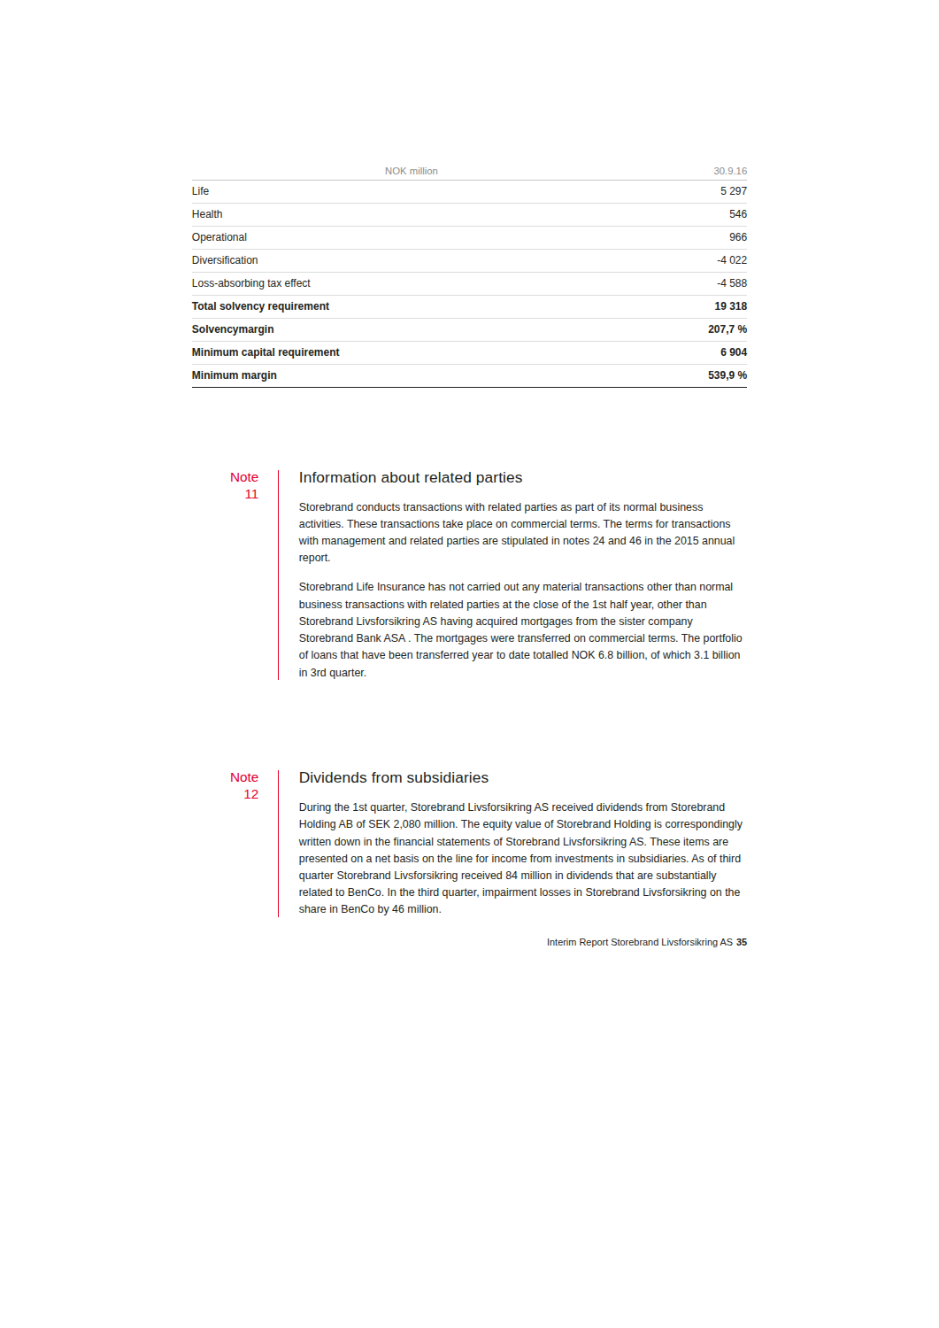| NOK million | 30.9.16 |
| --- | --- |
| Life | 5 297 |
| Health | 546 |
| Operational | 966 |
| Diversification | -4 022 |
| Loss-absorbing tax effect | -4 588 |
| Total solvency requirement | 19 318 |
| Solvencymargin | 207,7 % |
| Minimum capital requirement | 6 904 |
| Minimum margin | 539,9 % |
Note 11
Information about related parties
Storebrand conducts transactions with related parties as part of its normal business activities. These transactions take place on commercial terms. The terms for transactions with management and related parties are stipulated in notes 24 and 46 in the 2015 annual report.
Storebrand Life Insurance has not carried out any material transactions other than normal business transactions with related parties at the close of the 1st half year, other than Storebrand Livsforsikring AS having acquired mortgages from the sister company Storebrand Bank ASA . The mortgages were transferred on commercial terms. The portfolio of loans that have been transferred year to date totalled NOK 6.8 billion, of which 3.1 billion in 3rd quarter.
Note 12
Dividends from subsidiaries
During the 1st quarter, Storebrand Livsforsikring AS received dividends from Storebrand Holding AB of SEK 2,080 million. The equity value of Storebrand Holding is correspondingly written down in the financial statements of Storebrand Livsforsikring AS. These items are presented on a net basis on the line for income from investments in subsidiaries. As of third quarter Storebrand Livsforsikring received 84 million in dividends that are substantially related to BenCo. In the third quarter, impairment losses in Storebrand Livsforsikring on the share in BenCo by 46 million.
Interim Report Storebrand Livsforsikring AS35